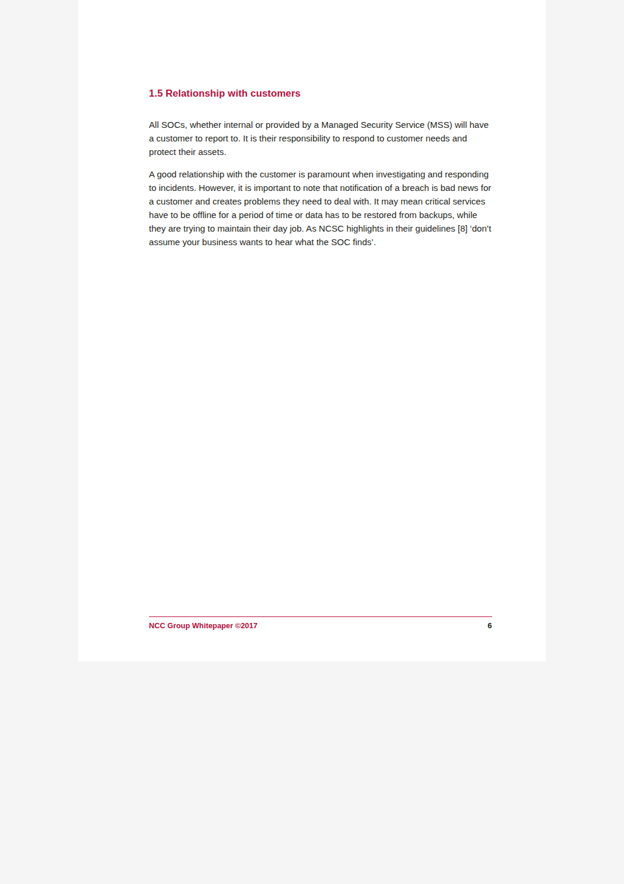1.5 Relationship with customers
All SOCs, whether internal or provided by a Managed Security Service (MSS) will have a customer to report to. It is their responsibility to respond to customer needs and protect their assets.
A good relationship with the customer is paramount when investigating and responding to incidents. However, it is important to note that notification of a breach is bad news for a customer and creates problems they need to deal with. It may mean critical services have to be offline for a period of time or data has to be restored from backups, while they are trying to maintain their day job. As NCSC highlights in their guidelines [8] ‘don’t assume your business wants to hear what the SOC finds’.
NCC Group Whitepaper ©2017 6